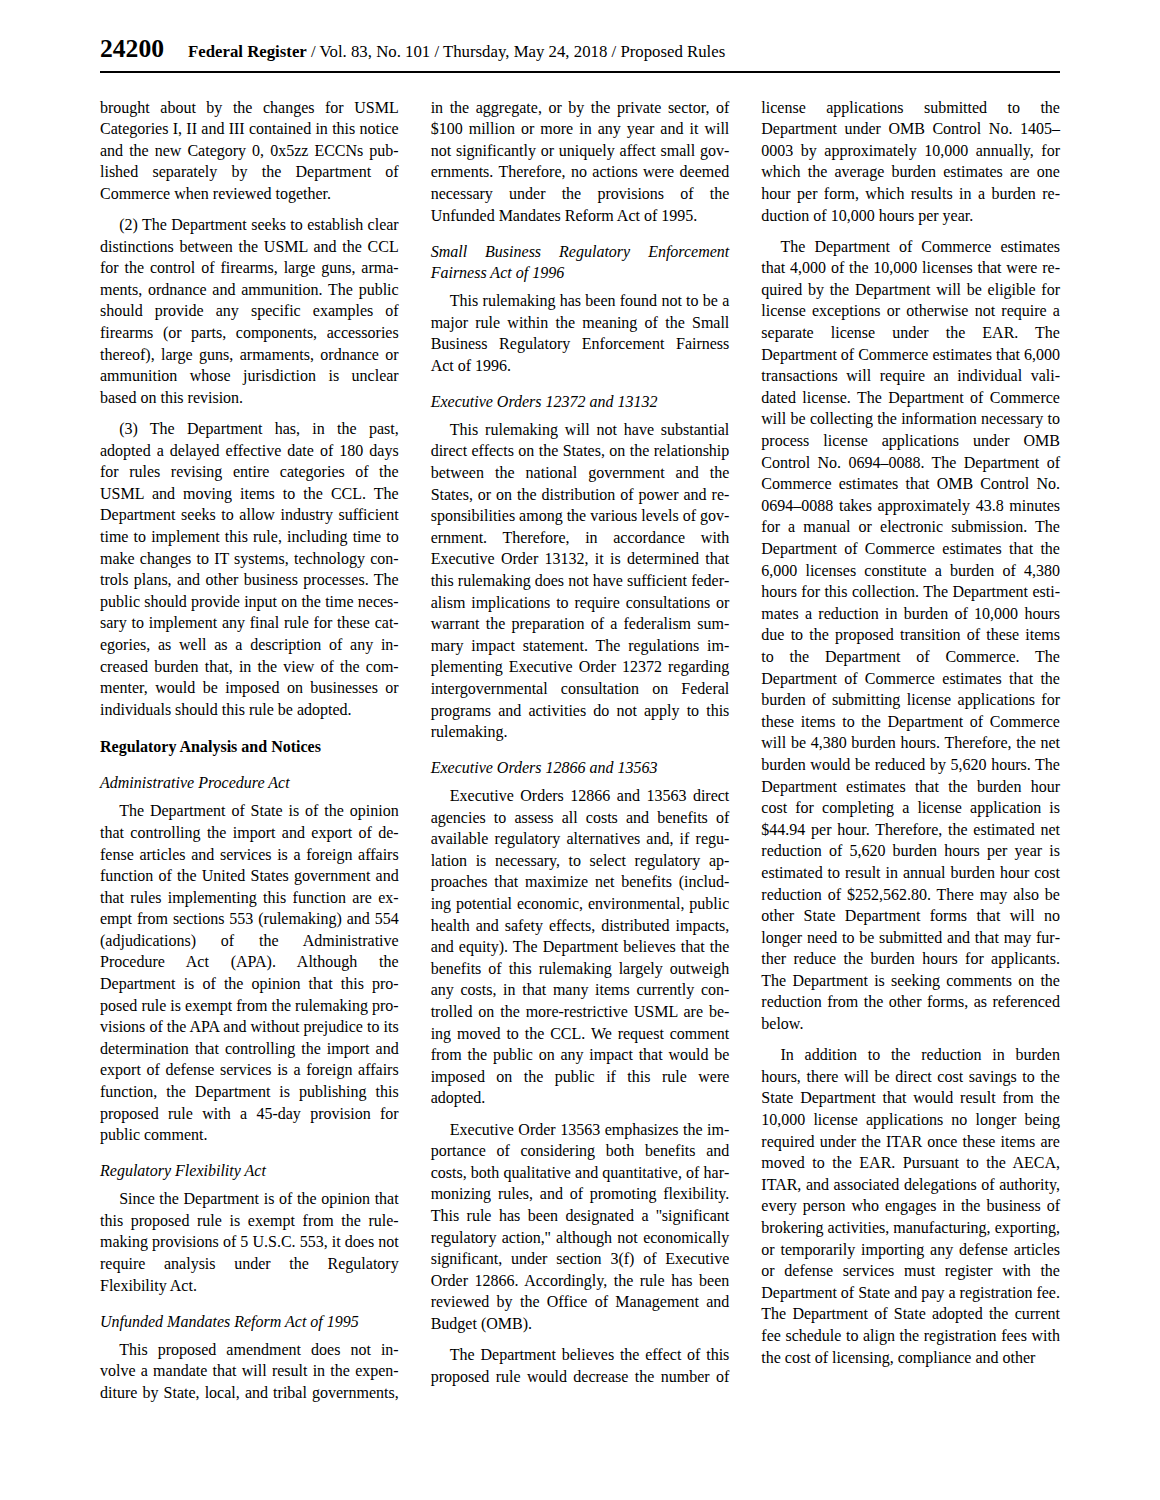24200 Federal Register / Vol. 83, No. 101 / Thursday, May 24, 2018 / Proposed Rules
brought about by the changes for USML Categories I, II and III contained in this notice and the new Category 0, 0x5zz ECCNs published separately by the Department of Commerce when reviewed together.
(2) The Department seeks to establish clear distinctions between the USML and the CCL for the control of firearms, large guns, armaments, ordnance and ammunition. The public should provide any specific examples of firearms (or parts, components, accessories thereof), large guns, armaments, ordnance or ammunition whose jurisdiction is unclear based on this revision.
(3) The Department has, in the past, adopted a delayed effective date of 180 days for rules revising entire categories of the USML and moving items to the CCL. The Department seeks to allow industry sufficient time to implement this rule, including time to make changes to IT systems, technology controls plans, and other business processes. The public should provide input on the time necessary to implement any final rule for these categories, as well as a description of any increased burden that, in the view of the commenter, would be imposed on businesses or individuals should this rule be adopted.
Regulatory Analysis and Notices
Administrative Procedure Act
The Department of State is of the opinion that controlling the import and export of defense articles and services is a foreign affairs function of the United States government and that rules implementing this function are exempt from sections 553 (rulemaking) and 554 (adjudications) of the Administrative Procedure Act (APA). Although the Department is of the opinion that this proposed rule is exempt from the rulemaking provisions of the APA and without prejudice to its determination that controlling the import and export of defense services is a foreign affairs function, the Department is publishing this proposed rule with a 45-day provision for public comment.
Regulatory Flexibility Act
Since the Department is of the opinion that this proposed rule is exempt from the rulemaking provisions of 5 U.S.C. 553, it does not require analysis under the Regulatory Flexibility Act.
Unfunded Mandates Reform Act of 1995
This proposed amendment does not involve a mandate that will result in the expenditure by State, local, and tribal governments, in the aggregate, or by the private sector, of $100 million or more in any year and it will not significantly or uniquely affect small governments. Therefore, no actions were deemed necessary under the provisions of the Unfunded Mandates Reform Act of 1995.
Small Business Regulatory Enforcement Fairness Act of 1996
This rulemaking has been found not to be a major rule within the meaning of the Small Business Regulatory Enforcement Fairness Act of 1996.
Executive Orders 12372 and 13132
This rulemaking will not have substantial direct effects on the States, on the relationship between the national government and the States, or on the distribution of power and responsibilities among the various levels of government. Therefore, in accordance with Executive Order 13132, it is determined that this rulemaking does not have sufficient federalism implications to require consultations or warrant the preparation of a federalism summary impact statement. The regulations implementing Executive Order 12372 regarding intergovernmental consultation on Federal programs and activities do not apply to this rulemaking.
Executive Orders 12866 and 13563
Executive Orders 12866 and 13563 direct agencies to assess all costs and benefits of available regulatory alternatives and, if regulation is necessary, to select regulatory approaches that maximize net benefits (including potential economic, environmental, public health and safety effects, distributed impacts, and equity). The Department believes that the benefits of this rulemaking largely outweigh any costs, in that many items currently controlled on the more-restrictive USML are being moved to the CCL. We request comment from the public on any impact that would be imposed on the public if this rule were adopted.
Executive Order 13563 emphasizes the importance of considering both benefits and costs, both qualitative and quantitative, of harmonizing rules, and of promoting flexibility. This rule has been designated a ''significant regulatory action,'' although not economically significant, under section 3(f) of Executive Order 12866. Accordingly, the rule has been reviewed by the Office of Management and Budget (OMB).
The Department believes the effect of this proposed rule would decrease the number of license applications submitted to the Department under OMB Control No. 1405–0003 by approximately 10,000 annually, for which the average burden estimates are one hour per form, which results in a burden reduction of 10,000 hours per year.
The Department of Commerce estimates that 4,000 of the 10,000 licenses that were required by the Department will be eligible for license exceptions or otherwise not require a separate license under the EAR. The Department of Commerce estimates that 6,000 transactions will require an individual validated license. The Department of Commerce will be collecting the information necessary to process license applications under OMB Control No. 0694–0088. The Department of Commerce estimates that OMB Control No. 0694–0088 takes approximately 43.8 minutes for a manual or electronic submission. The Department of Commerce estimates that the 6,000 licenses constitute a burden of 4,380 hours for this collection. The Department estimates a reduction in burden of 10,000 hours due to the proposed transition of these items to the Department of Commerce. The Department of Commerce estimates that the burden of submitting license applications for these items to the Department of Commerce will be 4,380 burden hours. Therefore, the net burden would be reduced by 5,620 hours. The Department estimates that the burden hour cost for completing a license application is $44.94 per hour. Therefore, the estimated net reduction of 5,620 burden hours per year is estimated to result in annual burden hour cost reduction of $252,562.80. There may also be other State Department forms that will no longer need to be submitted and that may further reduce the burden hours for applicants. The Department is seeking comments on the reduction from the other forms, as referenced below.
In addition to the reduction in burden hours, there will be direct cost savings to the State Department that would result from the 10,000 license applications no longer being required under the ITAR once these items are moved to the EAR. Pursuant to the AECA, ITAR, and associated delegations of authority, every person who engages in the business of brokering activities, manufacturing, exporting, or temporarily importing any defense articles or defense services must register with the Department of State and pay a registration fee. The Department of State adopted the current fee schedule to align the registration fees with the cost of licensing, compliance and other